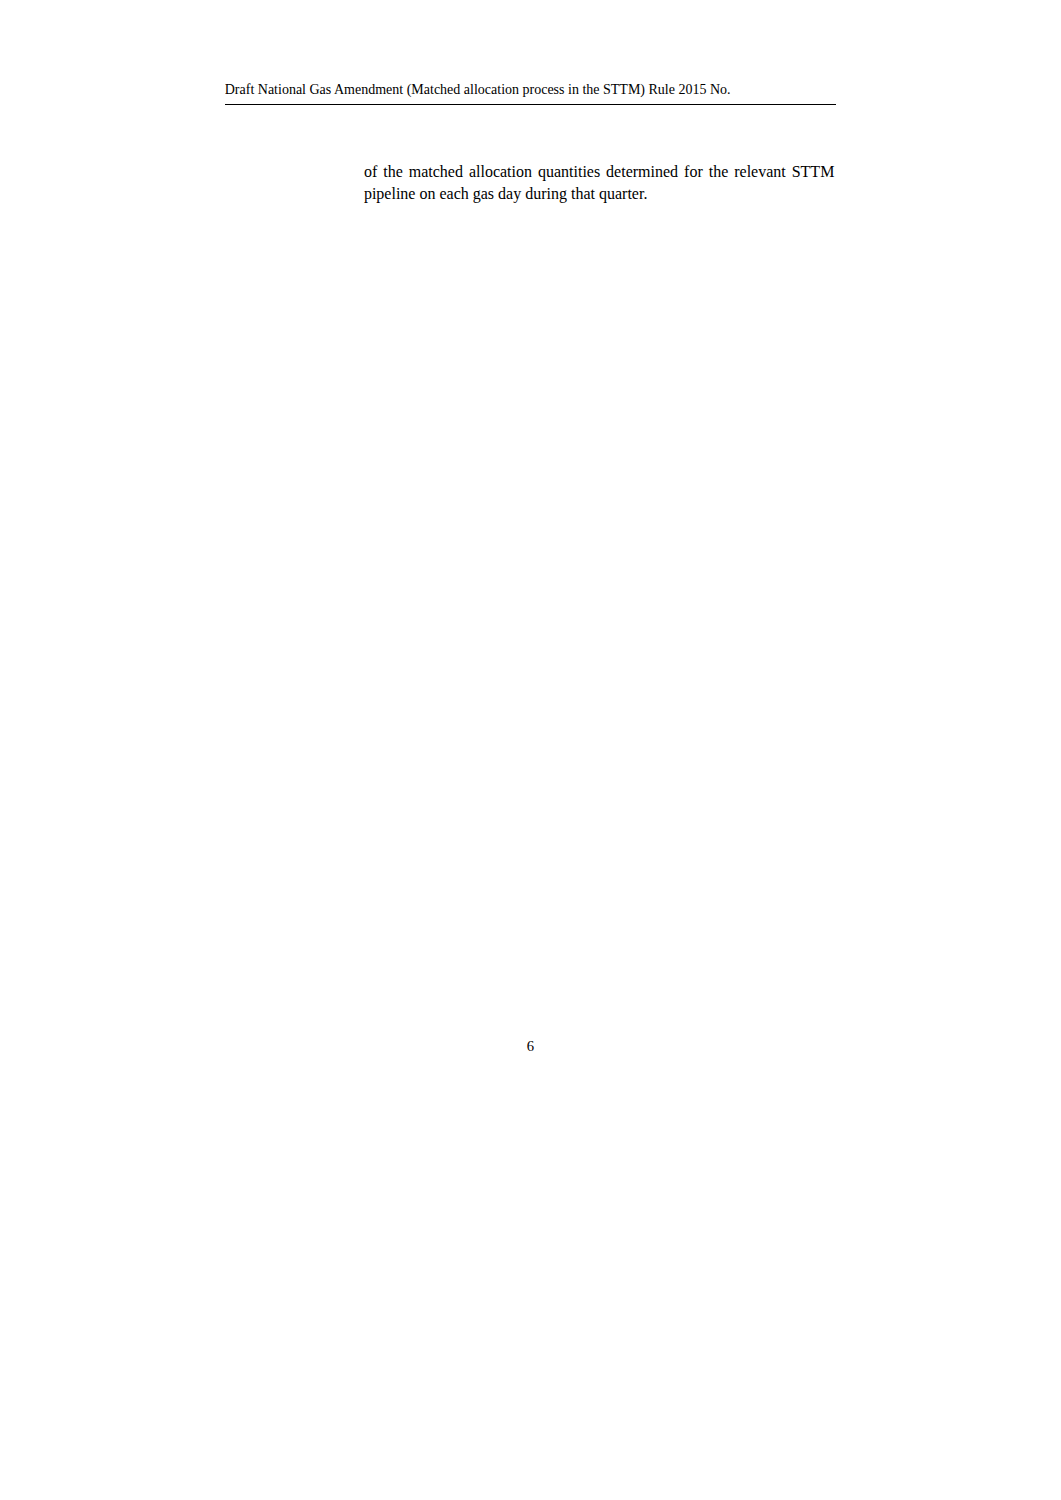Draft National Gas Amendment (Matched allocation process in the STTM) Rule 2015 No.
of the matched allocation quantities determined for the relevant STTM pipeline on each gas day during that quarter.
6